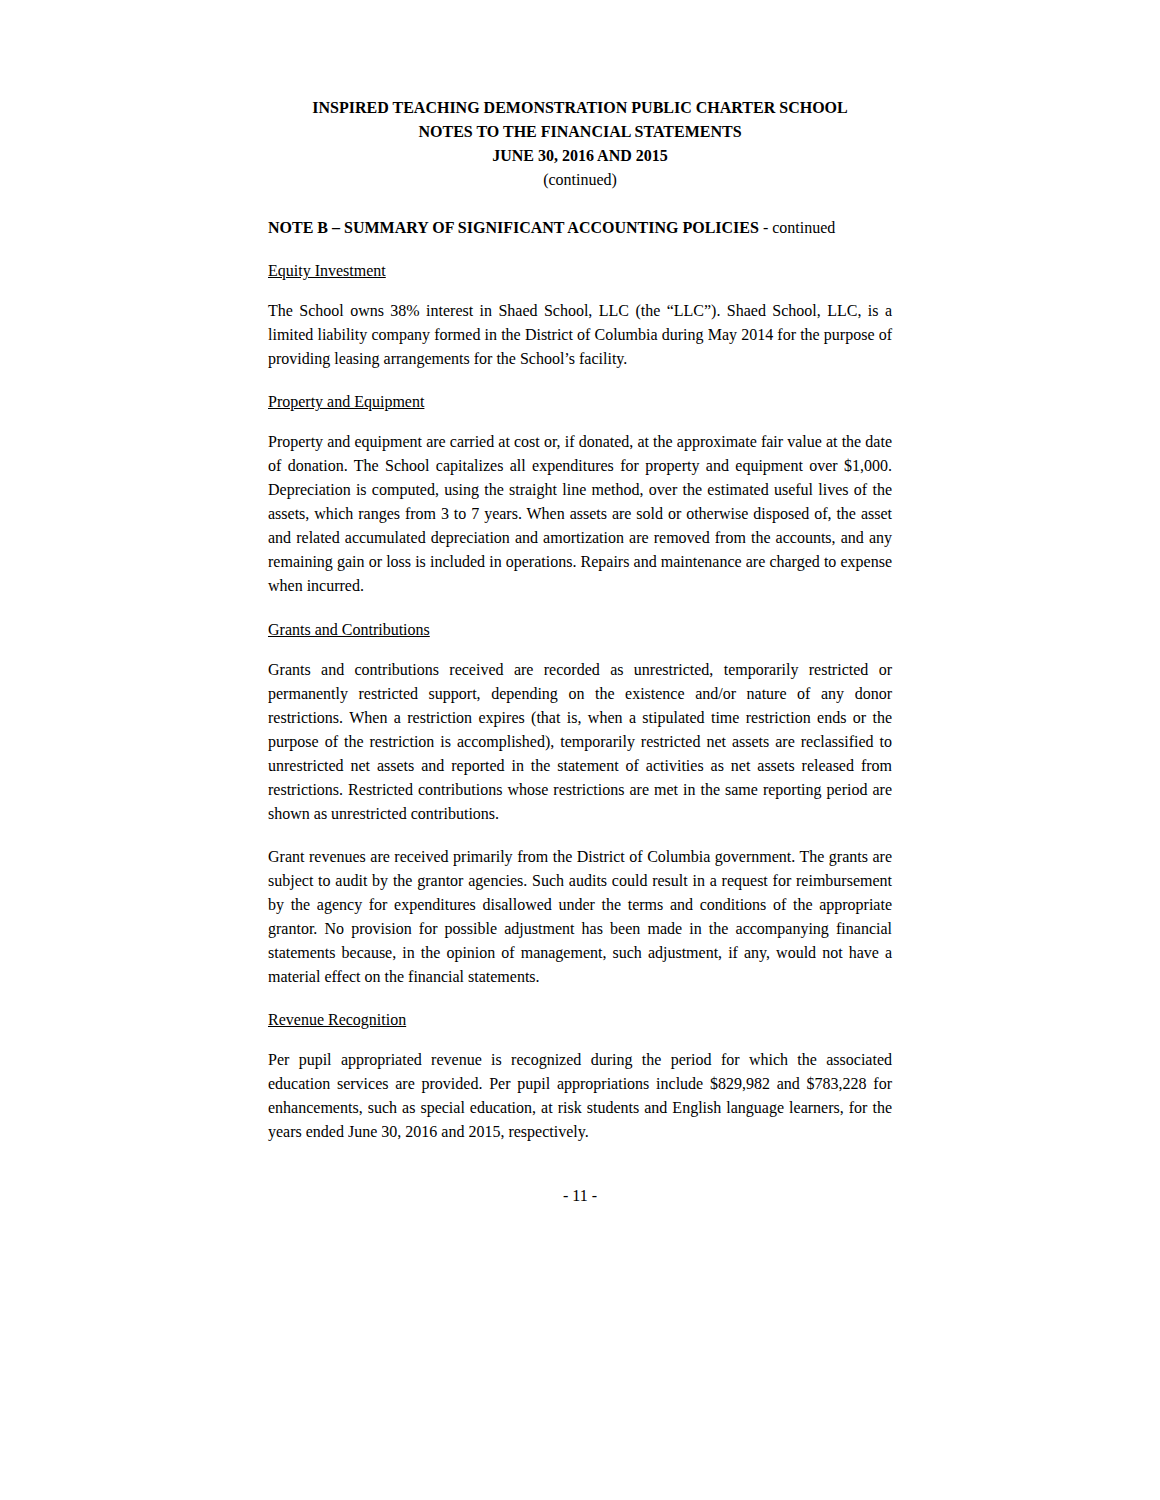INSPIRED TEACHING DEMONSTRATION PUBLIC CHARTER SCHOOL NOTES TO THE FINANCIAL STATEMENTS JUNE 30, 2016 AND 2015 (continued)
NOTE B – SUMMARY OF SIGNIFICANT ACCOUNTING POLICIES - continued
Equity Investment
The School owns 38% interest in Shaed School, LLC (the “LLC”). Shaed School, LLC, is a limited liability company formed in the District of Columbia during May 2014 for the purpose of providing leasing arrangements for the School’s facility.
Property and Equipment
Property and equipment are carried at cost or, if donated, at the approximate fair value at the date of donation. The School capitalizes all expenditures for property and equipment over $1,000. Depreciation is computed, using the straight line method, over the estimated useful lives of the assets, which ranges from 3 to 7 years. When assets are sold or otherwise disposed of, the asset and related accumulated depreciation and amortization are removed from the accounts, and any remaining gain or loss is included in operations. Repairs and maintenance are charged to expense when incurred.
Grants and Contributions
Grants and contributions received are recorded as unrestricted, temporarily restricted or permanently restricted support, depending on the existence and/or nature of any donor restrictions. When a restriction expires (that is, when a stipulated time restriction ends or the purpose of the restriction is accomplished), temporarily restricted net assets are reclassified to unrestricted net assets and reported in the statement of activities as net assets released from restrictions. Restricted contributions whose restrictions are met in the same reporting period are shown as unrestricted contributions.
Grant revenues are received primarily from the District of Columbia government. The grants are subject to audit by the grantor agencies. Such audits could result in a request for reimbursement by the agency for expenditures disallowed under the terms and conditions of the appropriate grantor. No provision for possible adjustment has been made in the accompanying financial statements because, in the opinion of management, such adjustment, if any, would not have a material effect on the financial statements.
Revenue Recognition
Per pupil appropriated revenue is recognized during the period for which the associated education services are provided. Per pupil appropriations include $829,982 and $783,228 for enhancements, such as special education, at risk students and English language learners, for the years ended June 30, 2016 and 2015, respectively.
- 11 -